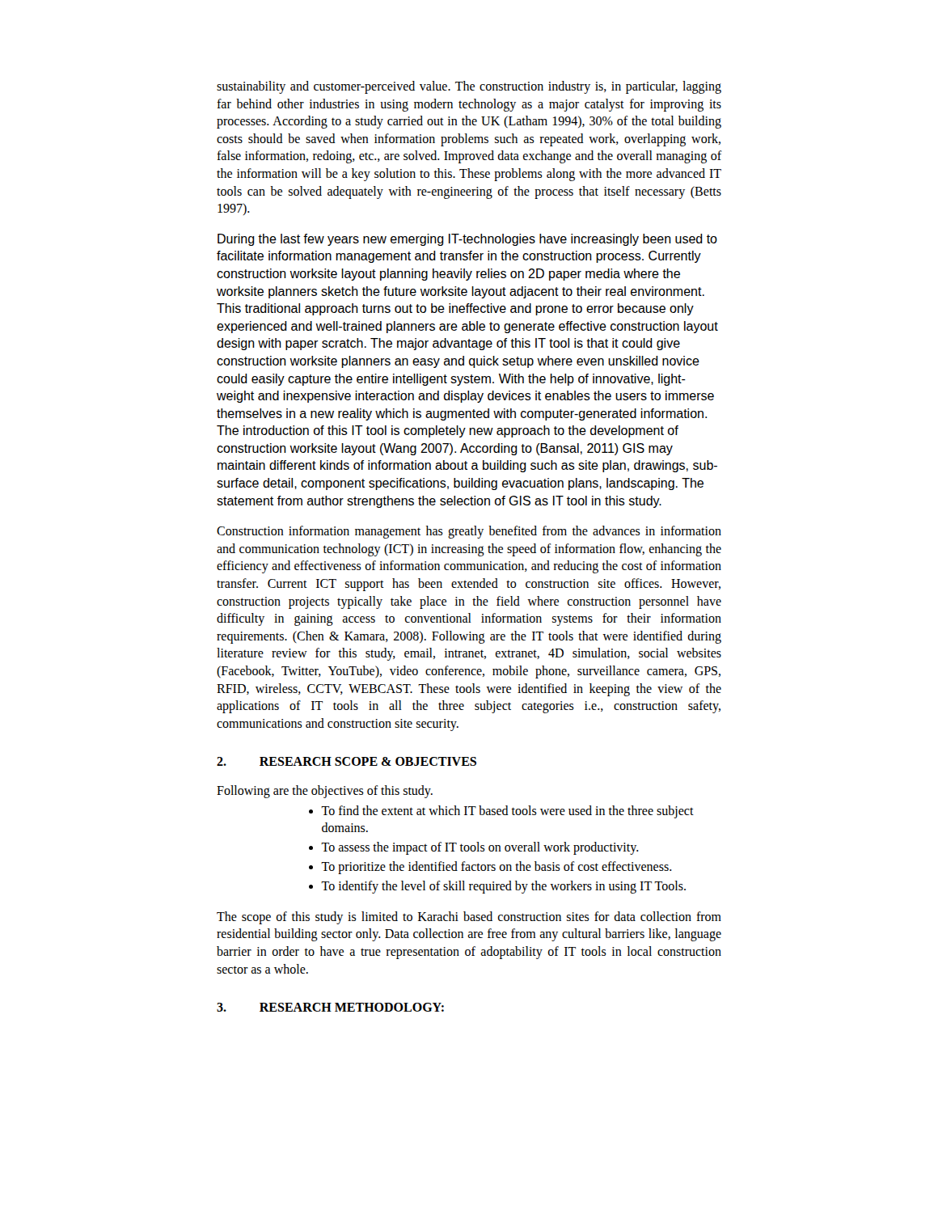sustainability and customer-perceived value. The construction industry is, in particular, lagging far behind other industries in using modern technology as a major catalyst for improving its processes. According to a study carried out in the UK (Latham 1994), 30% of the total building costs should be saved when information problems such as repeated work, overlapping work, false information, redoing, etc., are solved. Improved data exchange and the overall managing of the information will be a key solution to this. These problems along with the more advanced IT tools can be solved adequately with re-engineering of the process that itself necessary (Betts 1997).
During the last few years new emerging IT-technologies have increasingly been used to facilitate information management and transfer in the construction process. Currently construction worksite layout planning heavily relies on 2D paper media where the worksite planners sketch the future worksite layout adjacent to their real environment. This traditional approach turns out to be ineffective and prone to error because only experienced and well-trained planners are able to generate effective construction layout design with paper scratch. The major advantage of this IT tool is that it could give construction worksite planners an easy and quick setup where even unskilled novice could easily capture the entire intelligent system. With the help of innovative, light-weight and inexpensive interaction and display devices it enables the users to immerse themselves in a new reality which is augmented with computer-generated information. The introduction of this IT tool is completely new approach to the development of construction worksite layout (Wang 2007). According to (Bansal, 2011) GIS may maintain different kinds of information about a building such as site plan, drawings, sub-surface detail, component specifications, building evacuation plans, landscaping. The statement from author strengthens the selection of GIS as IT tool in this study.
Construction information management has greatly benefited from the advances in information and communication technology (ICT) in increasing the speed of information flow, enhancing the efficiency and effectiveness of information communication, and reducing the cost of information transfer. Current ICT support has been extended to construction site offices. However, construction projects typically take place in the field where construction personnel have difficulty in gaining access to conventional information systems for their information requirements. (Chen & Kamara, 2008). Following are the IT tools that were identified during literature review for this study, email, intranet, extranet, 4D simulation, social websites (Facebook, Twitter, YouTube), video conference, mobile phone, surveillance camera, GPS, RFID, wireless, CCTV, WEBCAST. These tools were identified in keeping the view of the applications of IT tools in all the three subject categories i.e., construction safety, communications and construction site security.
2. RESEARCH SCOPE & OBJECTIVES
Following are the objectives of this study.
To find the extent at which IT based tools were used in the three subject domains.
To assess the impact of IT tools on overall work productivity.
To prioritize the identified factors on the basis of cost effectiveness.
To identify the level of skill required by the workers in using IT Tools.
The scope of this study is limited to Karachi based construction sites for data collection from residential building sector only. Data collection are free from any cultural barriers like, language barrier in order to have a true representation of adoptability of IT tools in local construction sector as a whole.
3. RESEARCH METHODOLOGY: